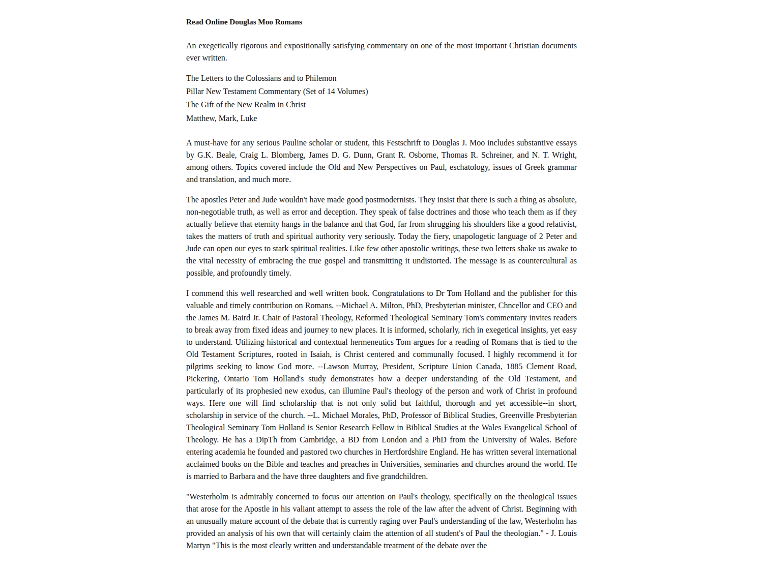Read Online Douglas Moo Romans
An exegetically rigorous and expositionally satisfying commentary on one of the most important Christian documents ever written.
The Letters to the Colossians and to Philemon
Pillar New Testament Commentary (Set of 14 Volumes)
The Gift of the New Realm in Christ
Matthew, Mark, Luke
A must-have for any serious Pauline scholar or student, this Festschrift to Douglas J. Moo includes substantive essays by G.K. Beale, Craig L. Blomberg, James D. G. Dunn, Grant R. Osborne, Thomas R. Schreiner, and N. T. Wright, among others. Topics covered include the Old and New Perspectives on Paul, eschatology, issues of Greek grammar and translation, and much more.
The apostles Peter and Jude wouldn't have made good postmodernists. They insist that there is such a thing as absolute, non-negotiable truth, as well as error and deception. They speak of false doctrines and those who teach them as if they actually believe that eternity hangs in the balance and that God, far from shrugging his shoulders like a good relativist, takes the matters of truth and spiritual authority very seriously. Today the fiery, unapologetic language of 2 Peter and Jude can open our eyes to stark spiritual realities. Like few other apostolic writings, these two letters shake us awake to the vital necessity of embracing the true gospel and transmitting it undistorted. The message is as countercultural as possible, and profoundly timely.
I commend this well researched and well written book. Congratulations to Dr Tom Holland and the publisher for this valuable and timely contribution on Romans. --Michael A. Milton, PhD, Presbyterian minister, Chncellor and CEO and the James M. Baird Jr. Chair of Pastoral Theology, Reformed Theological Seminary Tom's commentary invites readers to break away from fixed ideas and journey to new places. It is informed, scholarly, rich in exegetical insights, yet easy to understand. Utilizing historical and contextual hermeneutics Tom argues for a reading of Romans that is tied to the Old Testament Scriptures, rooted in Isaiah, is Christ centered and communally focused. I highly recommend it for pilgrims seeking to know God more. --Lawson Murray, President, Scripture Union Canada, 1885 Clement Road, Pickering, Ontario Tom Holland's study demonstrates how a deeper understanding of the Old Testament, and particularly of its prophesied new exodus, can illumine Paul's theology of the person and work of Christ in profound ways. Here one will find scholarship that is not only solid but faithful, thorough and yet accessible--in short, scholarship in service of the church. --L. Michael Morales, PhD, Professor of Biblical Studies, Greenville Presbyterian Theological Seminary Tom Holland is Senior Research Fellow in Biblical Studies at the Wales Evangelical School of Theology. He has a DipTh from Cambridge, a BD from London and a PhD from the University of Wales. Before entering academia he founded and pastored two churches in Hertfordshire England. He has written several international acclaimed books on the Bible and teaches and preaches in Universities, seminaries and churches around the world. He is married to Barbara and the have three daughters and five grandchildren.
"Westerholm is admirably concerned to focus our attention on Paul's theology, specifically on the theological issues that arose for the Apostle in his valiant attempt to assess the role of the law after the advent of Christ. Beginning with an unusually mature account of the debate that is currently raging over Paul's understanding of the law, Westerholm has provided an analysis of his own that will certainly claim the attention of all student's of Paul the theologian." - J. Louis Martyn "This is the most clearly written and understandable treatment of the debate over the